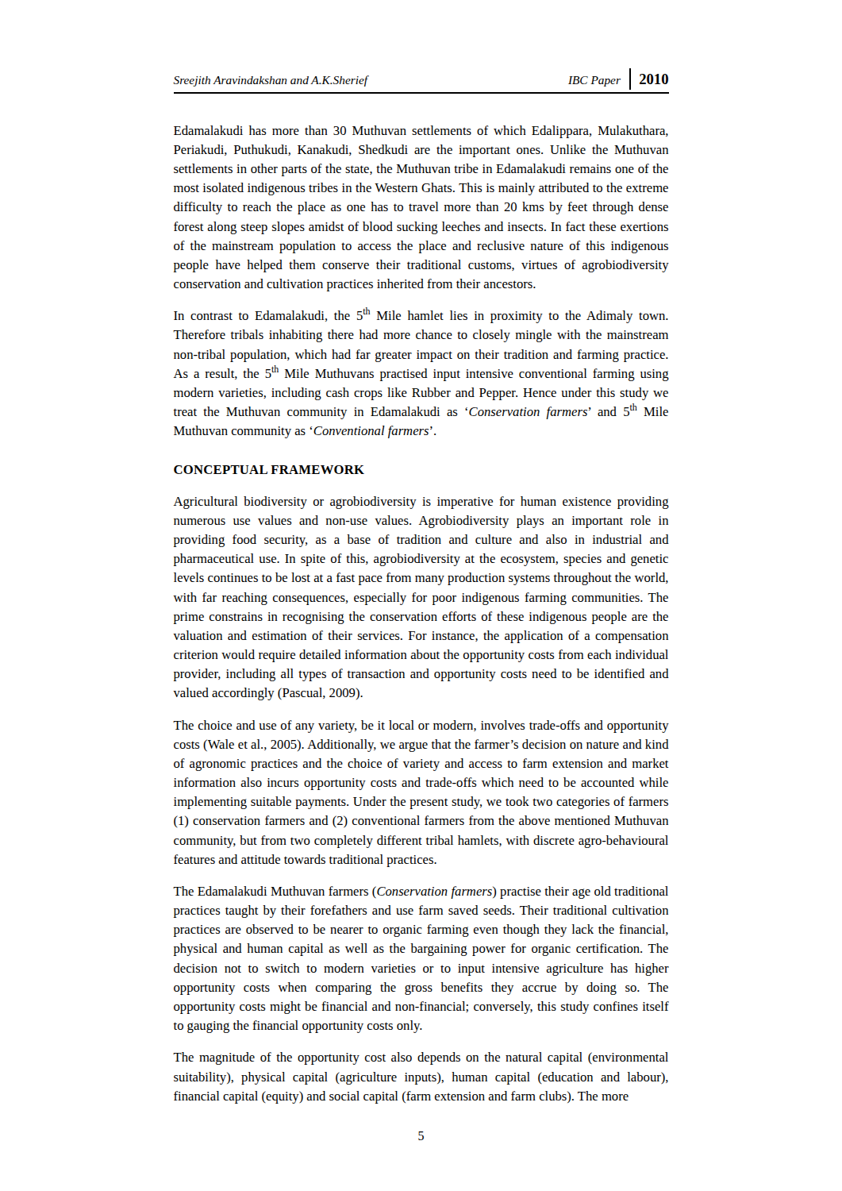Sreejith Aravindakshan and A.K.Sherief IBC Paper 2010
Edamalakudi has more than 30 Muthuvan settlements of which Edalippara, Mulakuthara, Periakudi, Puthukudi, Kanakudi, Shedkudi are the important ones. Unlike the Muthuvan settlements in other parts of the state, the Muthuvan tribe in Edamalakudi remains one of the most isolated indigenous tribes in the Western Ghats. This is mainly attributed to the extreme difficulty to reach the place as one has to travel more than 20 kms by feet through dense forest along steep slopes amidst of blood sucking leeches and insects. In fact these exertions of the mainstream population to access the place and reclusive nature of this indigenous people have helped them conserve their traditional customs, virtues of agrobiodiversity conservation and cultivation practices inherited from their ancestors.
In contrast to Edamalakudi, the 5th Mile hamlet lies in proximity to the Adimaly town. Therefore tribals inhabiting there had more chance to closely mingle with the mainstream non-tribal population, which had far greater impact on their tradition and farming practice. As a result, the 5th Mile Muthuvans practised input intensive conventional farming using modern varieties, including cash crops like Rubber and Pepper. Hence under this study we treat the Muthuvan community in Edamalakudi as ‘Conservation farmers’ and 5th Mile Muthuvan community as ‘Conventional farmers’.
Conceptual Framework
Agricultural biodiversity or agrobiodiversity is imperative for human existence providing numerous use values and non-use values. Agrobiodiversity plays an important role in providing food security, as a base of tradition and culture and also in industrial and pharmaceutical use. In spite of this, agrobiodiversity at the ecosystem, species and genetic levels continues to be lost at a fast pace from many production systems throughout the world, with far reaching consequences, especially for poor indigenous farming communities. The prime constrains in recognising the conservation efforts of these indigenous people are the valuation and estimation of their services. For instance, the application of a compensation criterion would require detailed information about the opportunity costs from each individual provider, including all types of transaction and opportunity costs need to be identified and valued accordingly (Pascual, 2009).
The choice and use of any variety, be it local or modern, involves trade-offs and opportunity costs (Wale et al., 2005). Additionally, we argue that the farmer’s decision on nature and kind of agronomic practices and the choice of variety and access to farm extension and market information also incurs opportunity costs and trade-offs which need to be accounted while implementing suitable payments. Under the present study, we took two categories of farmers (1) conservation farmers and (2) conventional farmers from the above mentioned Muthuvan community, but from two completely different tribal hamlets, with discrete agro-behavioural features and attitude towards traditional practices.
The Edamalakudi Muthuvan farmers (Conservation farmers) practise their age old traditional practices taught by their forefathers and use farm saved seeds. Their traditional cultivation practices are observed to be nearer to organic farming even though they lack the financial, physical and human capital as well as the bargaining power for organic certification. The decision not to switch to modern varieties or to input intensive agriculture has higher opportunity costs when comparing the gross benefits they accrue by doing so. The opportunity costs might be financial and non-financial; conversely, this study confines itself to gauging the financial opportunity costs only.
The magnitude of the opportunity cost also depends on the natural capital (environmental suitability), physical capital (agriculture inputs), human capital (education and labour), financial capital (equity) and social capital (farm extension and farm clubs). The more
5